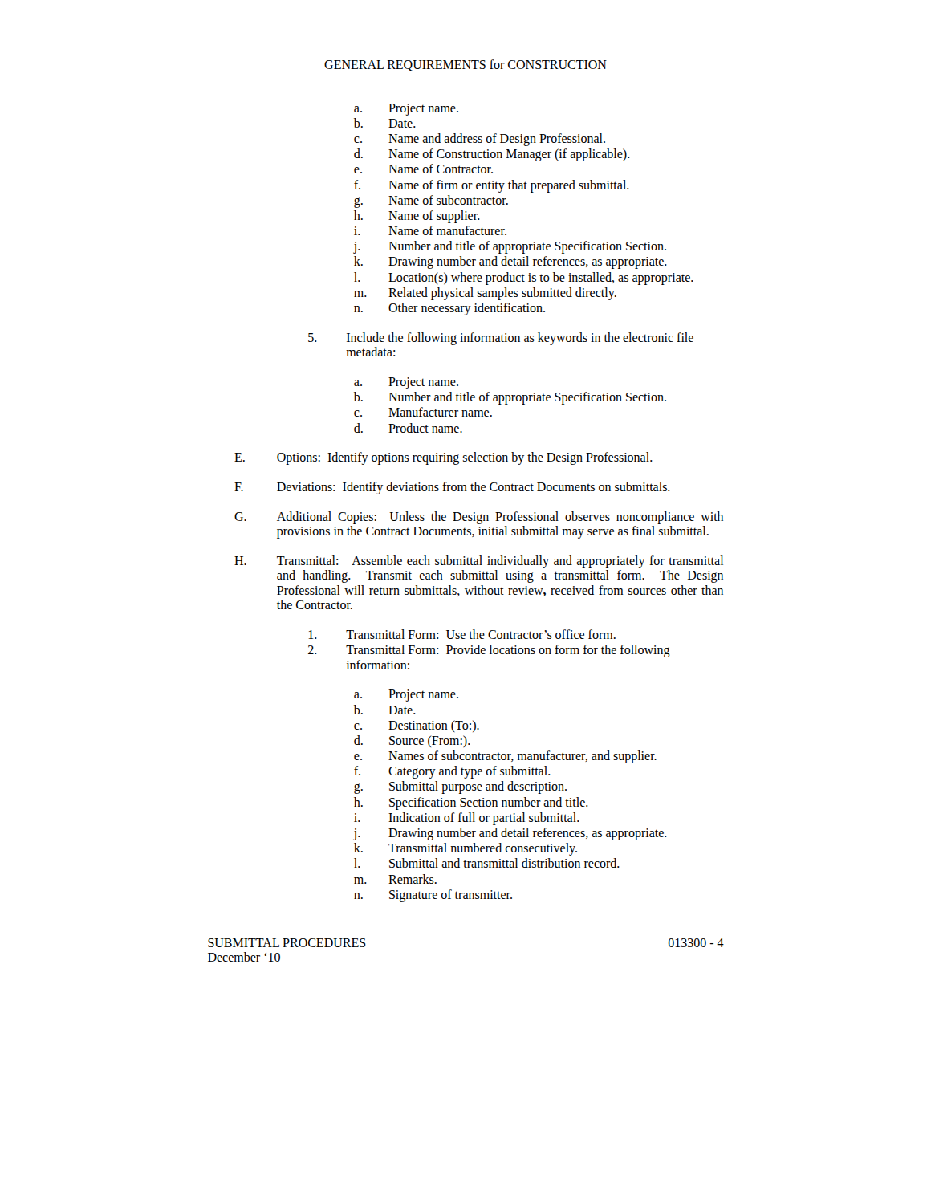GENERAL REQUIREMENTS for CONSTRUCTION
a.
Project name.
b.
Date.
c.
Name and address of Design Professional.
d.
Name of Construction Manager (if applicable).
e.
Name of Contractor.
f.
Name of firm or entity that prepared submittal.
g.
Name of subcontractor.
h.
Name of supplier.
i.
Name of manufacturer.
j.
Number and title of appropriate Specification Section.
k.
Drawing number and detail references, as appropriate.
l.
Location(s) where product is to be installed, as appropriate.
m.
Related physical samples submitted directly.
n.
Other necessary identification.
5.
Include the following information as keywords in the electronic file metadata:
a.
Project name.
b.
Number and title of appropriate Specification Section.
c.
Manufacturer name.
d.
Product name.
E.
Options: Identify options requiring selection by the Design Professional.
F.
Deviations: Identify deviations from the Contract Documents on submittals.
G.
Additional Copies: Unless the Design Professional observes noncompliance with provisions in the Contract Documents, initial submittal may serve as final submittal.
H.
Transmittal: Assemble each submittal individually and appropriately for transmittal and handling. Transmit each submittal using a transmittal form. The Design Professional will return submittals, without review, received from sources other than the Contractor.
1.
Transmittal Form: Use the Contractor’s office form.
2.
Transmittal Form: Provide locations on form for the following information:
a.
Project name.
b.
Date.
c.
Destination (To:).
d.
Source (From:).
e.
Names of subcontractor, manufacturer, and supplier.
f.
Category and type of submittal.
g.
Submittal purpose and description.
h.
Specification Section number and title.
i.
Indication of full or partial submittal.
j.
Drawing number and detail references, as appropriate.
k.
Transmittal numbered consecutively.
l.
Submittal and transmittal distribution record.
m.
Remarks.
n.
Signature of transmitter.
SUBMITTAL PROCEDURES
December ‘10
013300 - 4